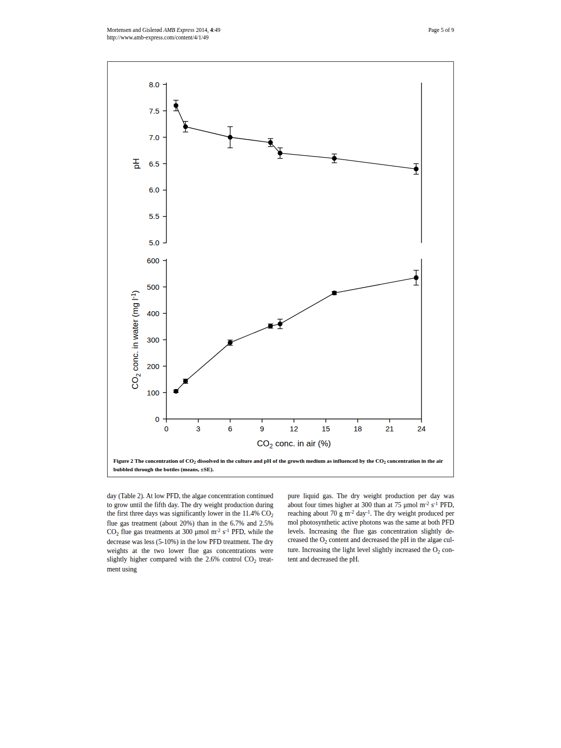Mortensen and Gislerød AMB Express 2014, 4:49
http://www.amb-express.com/content/4/1/49
Page 5 of 9
8.0 7.5 7.0 6.5 6.0 5.5 5.0 pH 600 500 400 300 200 100 0 CO2 conc. in water (mg l-1) 0 3 6 9 12 15 18 21 24 CO2 conc. in air (%)
Figure 2 The concentration of CO2 dissolved in the culture and pH of the growth medium as influenced by the CO2 concentration in the air bubbled through the bottles (means, ±SE).
day (Table 2). At low PFD, the algae concentration continued to grow until the fifth day. The dry weight production during the first three days was significantly lower in the 11.4% CO2 flue gas treatment (about 20%) than in the 6.7% and 2.5% CO2 flue gas treatments at 300 μmol m-2 s-1 PFD, while the decrease was less (5-10%) in the low PFD treatment. The dry weights at the two lower flue gas concentrations were slightly higher compared with the 2.6% control CO2 treatment using
pure liquid gas. The dry weight production per day was about four times higher at 300 than at 75 μmol m-2 s-1 PFD, reaching about 70 g m-2 day-1. The dry weight produced per mol photosynthetic active photons was the same at both PFD levels. Increasing the flue gas concentration slightly decreased the O2 content and decreased the pH in the algae culture. Increasing the light level slightly increased the O2 content and decreased the pH.